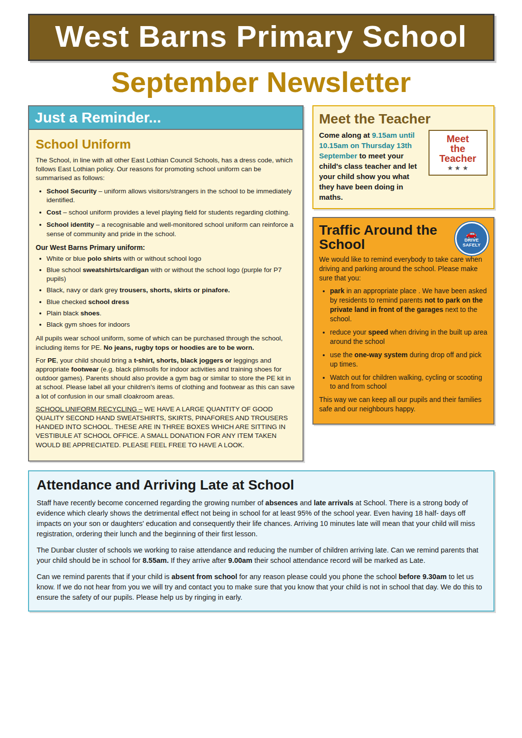West Barns Primary School
September Newsletter
Just a Reminder...
School Uniform
The School, in line with all other East Lothian Council Schools, has a dress code, which follows East Lothian policy. Our reasons for promoting school uniform can be summarised as follows:
School Security – uniform allows visitors/strangers in the school to be immediately identified.
Cost – school uniform provides a level playing field for students regarding clothing.
School identity – a recognisable and well-monitored school uniform can reinforce a sense of community and pride in the school.
Our West Barns Primary uniform:
White or blue polo shirts with or without school logo
Blue school sweatshirts/cardigan with or without the school logo (purple for P7 pupils)
Black, navy or dark grey trousers, shorts, skirts or pinafore.
Blue checked school dress
Plain black shoes.
Black gym shoes for indoors
All pupils wear school uniform, some of which can be purchased through the school, including items for PE. No jeans, rugby tops or hoodies are to be worn.
For PE, your child should bring a t-shirt, shorts, black joggers or leggings and appropriate footwear (e.g. black plimsolls for indoor activities and training shoes for outdoor games). Parents should also provide a gym bag or similar to store the PE kit in at school. Please label all your children's items of clothing and footwear as this can save a lot of confusion in our small cloakroom areas.
SCHOOL UNIFORM RECYCLING – WE HAVE A LARGE QUANTITY OF GOOD QUALITY SECOND HAND SWEATSHIRTS, SKIRTS, PINAFORES AND TROUSERS HANDED INTO SCHOOL. THESE ARE IN THREE BOXES WHICH ARE SITTING IN VESTIBULE AT SCHOOL OFFICE. A SMALL DONATION FOR ANY ITEM TAKEN WOULD BE APPRECIATED. PLEASE FEEL FREE TO HAVE A LOOK.
Meet the Teacher
Come along at 9.15am until 10.15am on Thursday 13th September to meet your child's class teacher and let your child show you what they have been doing in maths.
Meet
the
Teacher
★ ★ ★
🚗 DRIVE
SAFELY
Traffic Around the School
We would like to remind everybody to take care when driving and parking around the school. Please make sure that you:
park in an appropriate place . We have been asked by residents to remind parents not to park on the private land in front of the garages next to the school.
reduce your speed when driving in the built up area around the school
use the one-way system during drop off and pick up times.
Watch out for children walking, cycling or scooting to and from school
This way we can keep all our pupils and their families safe and our neighbours happy.
Attendance and Arriving Late at School
Staff have recently become concerned regarding the growing number of absences and late arrivals at School. There is a strong body of evidence which clearly shows the detrimental effect not being in school for at least 95% of the school year. Even having 18 half- days off impacts on your son or daughters' education and consequently their life chances. Arriving 10 minutes late will mean that your child will miss registration, ordering their lunch and the beginning of their first lesson.
The Dunbar cluster of schools we working to raise attendance and reducing the number of children arriving late. Can we remind parents that your child should be in school for 8.55am. If they arrive after 9.00am their school attendance record will be marked as Late.
Can we remind parents that if your child is absent from school for any reason please could you phone the school before 9.30am to let us know. If we do not hear from you we will try and contact you to make sure that you know that your child is not in school that day. We do this to ensure the safety of our pupils. Please help us by ringing in early.